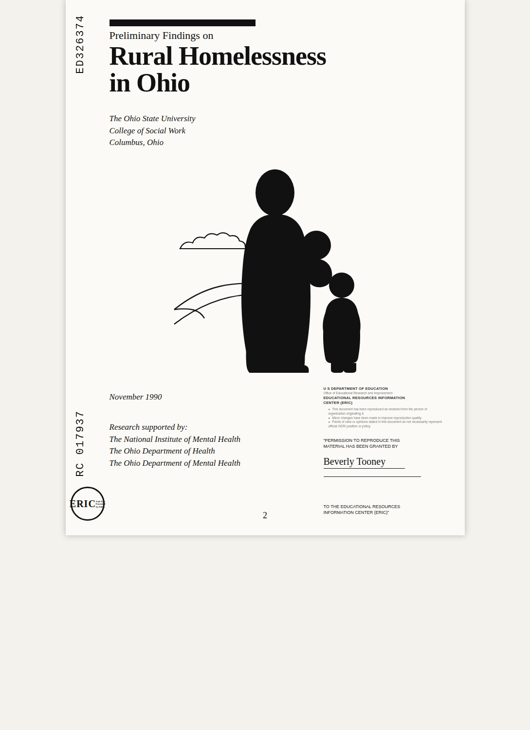ED326374
RC 017937
ERICFull Text Provided by ERIC
Preliminary Findings on
Rural Homelessness
in Ohio
The Ohio State University
College of Social Work
Columbus, Ohio
November 1990
Research supported by:
The National Institute of Mental Health
The Ohio Department of Health
The Ohio Department of Mental Health
U S DEPARTMENT OF EDUCATION
Office of Educational Research and Improvement
EDUCATIONAL RESOURCES INFORMATION
CENTER (ERIC)
This document has been reproduced as received from the person or organization originating it.
Minor changes have been made to improve reproduction quality.
Points of view or opinions stated in this document do not necessarily represent official OERI position or policy.
“PERMISSION TO REPRODUCE THIS
MATERIAL HAS BEEN GRANTED BY
Beverly Tooney
TO THE EDUCATIONAL RESOURCES
INFORMATION CENTER (ERIC)”
2